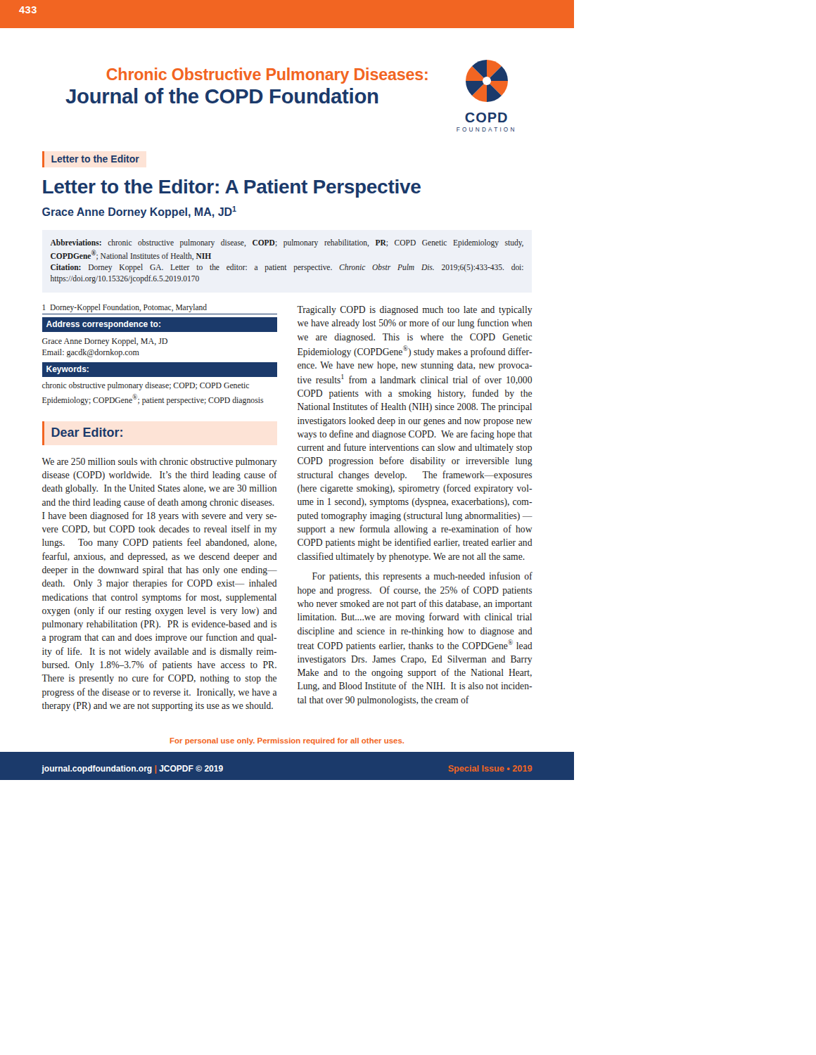433
COPD
FOUNDATION
Chronic Obstructive Pulmonary Diseases:
Journal of the COPD Foundation
Letter to the Editor
Letter to the Editor: A Patient Perspective
Grace Anne Dorney Koppel, MA, JD1
Abbreviations: chronic obstructive pulmonary disease, COPD; pulmonary rehabilitation, PR; COPD Genetic Epidemiology study, COPDGene®; National Institutes of Health, NIH
Citation: Dorney Koppel GA. Letter to the editor: a patient perspective. Chronic Obstr Pulm Dis. 2019;6(5):433-435. doi: https://doi.org/10.15326/jcopdf.6.5.2019.0170
1 Dorney-Koppel Foundation, Potomac, Maryland
Address correspondence to:
Grace Anne Dorney Koppel, MA, JD
Email: gacdk@dornkop.com
Keywords:
chronic obstructive pulmonary disease; COPD; COPD Genetic Epidemiology; COPDGene®; patient perspective; COPD diagnosis
Dear Editor:
We are 250 million souls with chronic obstructive pulmonary disease (COPD) worldwide. It’s the third leading cause of death globally. In the United States alone, we are 30 million and the third leading cause of death among chronic diseases. I have been diagnosed for 18 years with severe and very severe COPD, but COPD took decades to reveal itself in my lungs. Too many COPD patients feel abandoned, alone, fearful, anxious, and depressed, as we descend deeper and deeper in the downward spiral that has only one ending— death. Only 3 major therapies for COPD exist— inhaled medications that control symptoms for most, supplemental oxygen (only if our resting oxygen level is very low) and pulmonary rehabilitation (PR). PR is evidence-based and is a program that can and does improve our function and quality of life. It is not widely available and is dismally reimbursed. Only 1.8%–3.7% of patients have access to PR. There is presently no cure for COPD, nothing to stop the progress of the disease or to reverse it. Ironically, we have a therapy (PR) and we are not supporting its use as we should.
Tragically COPD is diagnosed much too late and typically we have already lost 50% or more of our lung function when we are diagnosed. This is where the COPD Genetic Epidemiology (COPDGene®) study makes a profound difference. We have new hope, new stunning data, new provocative results1 from a landmark clinical trial of over 10,000 COPD patients with a smoking history, funded by the National Institutes of Health (NIH) since 2008. The principal investigators looked deep in our genes and now propose new ways to define and diagnose COPD. We are facing hope that current and future interventions can slow and ultimately stop COPD progression before disability or irreversible lung structural changes develop. The framework—exposures (here cigarette smoking), spirometry (forced expiratory volume in 1 second), symptoms (dyspnea, exacerbations), computed tomography imaging (structural lung abnormalities) — support a new formula allowing a re-examination of how COPD patients might be identified earlier, treated earlier and classified ultimately by phenotype. We are not all the same.
For patients, this represents a much-needed infusion of hope and progress. Of course, the 25% of COPD patients who never smoked are not part of this database, an important limitation. But....we are moving forward with clinical trial discipline and science in re-thinking how to diagnose and treat COPD patients earlier, thanks to the COPDGene® lead investigators Drs. James Crapo, Ed Silverman and Barry Make and to the ongoing support of the National Heart, Lung, and Blood Institute of the NIH. It is also not incidental that over 90 pulmonologists, the cream of
For personal use only. Permission required for all other uses.
journal.copdfoundation.org | JCOPDF © 2019
Special Issue • 2019